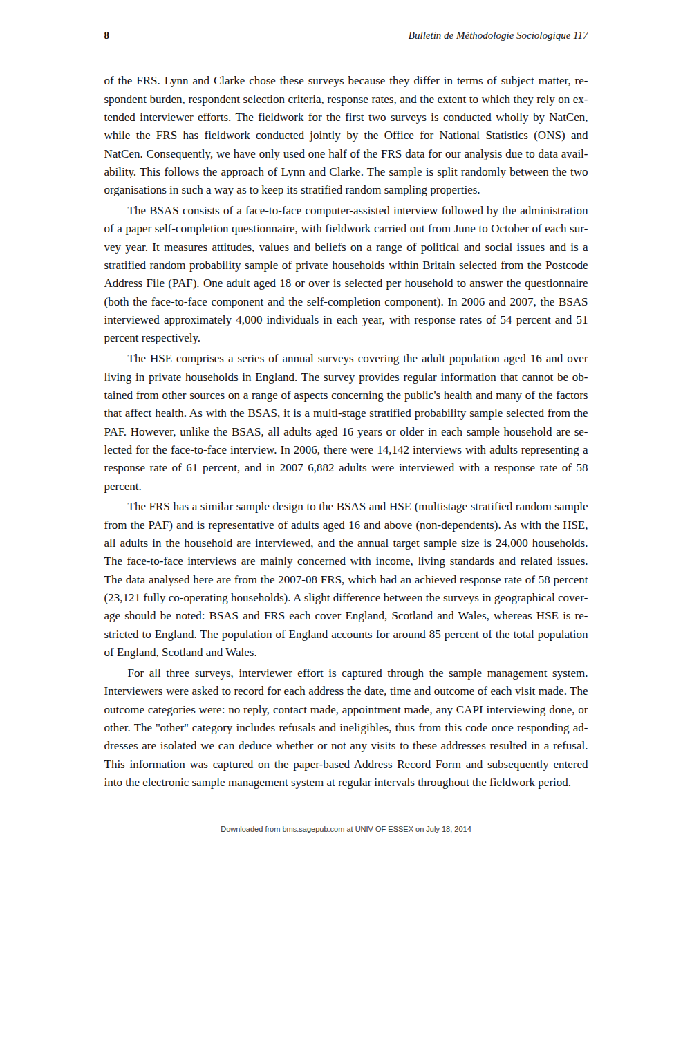8 Bulletin de Méthodologie Sociologique 117
of the FRS. Lynn and Clarke chose these surveys because they differ in terms of subject matter, respondent burden, respondent selection criteria, response rates, and the extent to which they rely on extended interviewer efforts. The fieldwork for the first two surveys is conducted wholly by NatCen, while the FRS has fieldwork conducted jointly by the Office for National Statistics (ONS) and NatCen. Consequently, we have only used one half of the FRS data for our analysis due to data availability. This follows the approach of Lynn and Clarke. The sample is split randomly between the two organisations in such a way as to keep its stratified random sampling properties.
The BSAS consists of a face-to-face computer-assisted interview followed by the administration of a paper self-completion questionnaire, with fieldwork carried out from June to October of each survey year. It measures attitudes, values and beliefs on a range of political and social issues and is a stratified random probability sample of private households within Britain selected from the Postcode Address File (PAF). One adult aged 18 or over is selected per household to answer the questionnaire (both the face-to-face component and the self-completion component). In 2006 and 2007, the BSAS interviewed approximately 4,000 individuals in each year, with response rates of 54 percent and 51 percent respectively.
The HSE comprises a series of annual surveys covering the adult population aged 16 and over living in private households in England. The survey provides regular information that cannot be obtained from other sources on a range of aspects concerning the public's health and many of the factors that affect health. As with the BSAS, it is a multi-stage stratified probability sample selected from the PAF. However, unlike the BSAS, all adults aged 16 years or older in each sample household are selected for the face-to-face interview. In 2006, there were 14,142 interviews with adults representing a response rate of 61 percent, and in 2007 6,882 adults were interviewed with a response rate of 58 percent.
The FRS has a similar sample design to the BSAS and HSE (multistage stratified random sample from the PAF) and is representative of adults aged 16 and above (non-dependents). As with the HSE, all adults in the household are interviewed, and the annual target sample size is 24,000 households. The face-to-face interviews are mainly concerned with income, living standards and related issues. The data analysed here are from the 2007-08 FRS, which had an achieved response rate of 58 percent (23,121 fully co-operating households). A slight difference between the surveys in geographical coverage should be noted: BSAS and FRS each cover England, Scotland and Wales, whereas HSE is restricted to England. The population of England accounts for around 85 percent of the total population of England, Scotland and Wales.
For all three surveys, interviewer effort is captured through the sample management system. Interviewers were asked to record for each address the date, time and outcome of each visit made. The outcome categories were: no reply, contact made, appointment made, any CAPI interviewing done, or other. The ''other'' category includes refusals and ineligibles, thus from this code once responding addresses are isolated we can deduce whether or not any visits to these addresses resulted in a refusal. This information was captured on the paper-based Address Record Form and subsequently entered into the electronic sample management system at regular intervals throughout the fieldwork period.
Downloaded from bms.sagepub.com at UNIV OF ESSEX on July 18, 2014